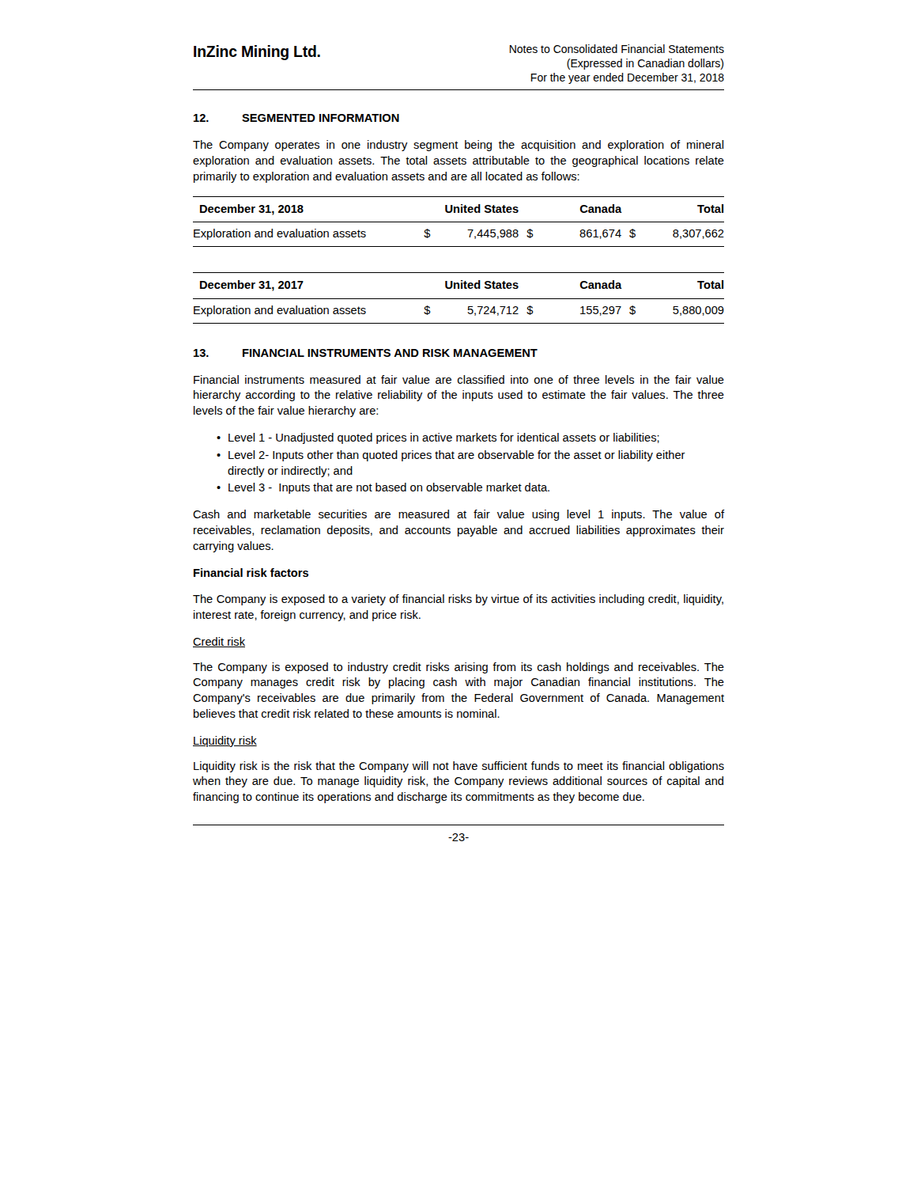InZinc Mining Ltd.
Notes to Consolidated Financial Statements
(Expressed in Canadian dollars)
For the year ended December 31, 2018
12. SEGMENTED INFORMATION
The Company operates in one industry segment being the acquisition and exploration of mineral exploration and evaluation assets. The total assets attributable to the geographical locations relate primarily to exploration and evaluation assets and are all located as follows:
| December 31, 2018 | United States | Canada | Total |
| --- | --- | --- | --- |
| Exploration and evaluation assets | $ 7,445,988 | $ 861,674 | $ 8,307,662 |
| December 31, 2017 | United States | Canada | Total |
| --- | --- | --- | --- |
| Exploration and evaluation assets | $ 5,724,712 | $ 155,297 | $ 5,880,009 |
13. FINANCIAL INSTRUMENTS AND RISK MANAGEMENT
Financial instruments measured at fair value are classified into one of three levels in the fair value hierarchy according to the relative reliability of the inputs used to estimate the fair values. The three levels of the fair value hierarchy are:
Level 1 - Unadjusted quoted prices in active markets for identical assets or liabilities;
Level 2- Inputs other than quoted prices that are observable for the asset or liability either directly or indirectly; and
Level 3 - Inputs that are not based on observable market data.
Cash and marketable securities are measured at fair value using level 1 inputs. The value of receivables, reclamation deposits, and accounts payable and accrued liabilities approximates their carrying values.
Financial risk factors
The Company is exposed to a variety of financial risks by virtue of its activities including credit, liquidity, interest rate, foreign currency, and price risk.
Credit risk
The Company is exposed to industry credit risks arising from its cash holdings and receivables. The Company manages credit risk by placing cash with major Canadian financial institutions. The Company's receivables are due primarily from the Federal Government of Canada. Management believes that credit risk related to these amounts is nominal.
Liquidity risk
Liquidity risk is the risk that the Company will not have sufficient funds to meet its financial obligations when they are due. To manage liquidity risk, the Company reviews additional sources of capital and financing to continue its operations and discharge its commitments as they become due.
-23-